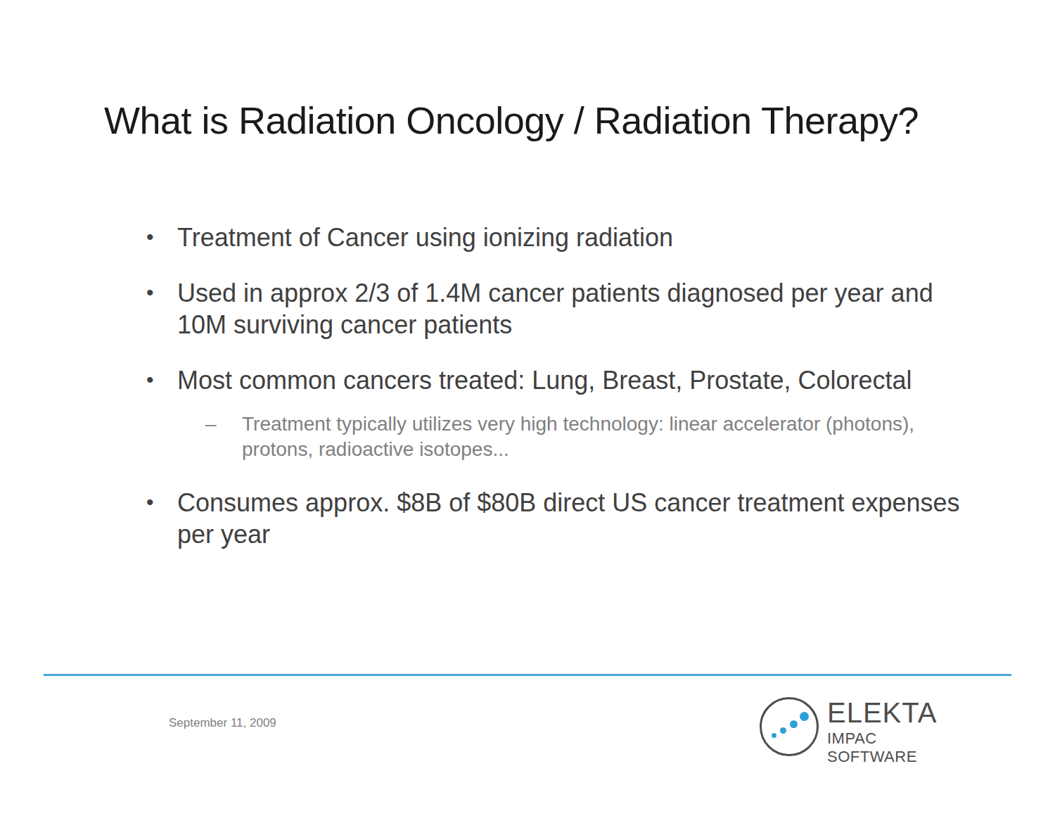What is Radiation Oncology / Radiation Therapy?
Treatment of Cancer using ionizing radiation
Used in approx 2/3 of 1.4M cancer patients diagnosed per year and 10M surviving cancer patients
Most common cancers treated: Lung, Breast, Prostate, Colorectal
Treatment typically utilizes very high technology: linear accelerator (photons), protons, radioactive isotopes...
Consumes approx. $8B of $80B direct US cancer treatment expenses per year
September 11, 2009
ELEKTA
IMPAC SOFTWARE